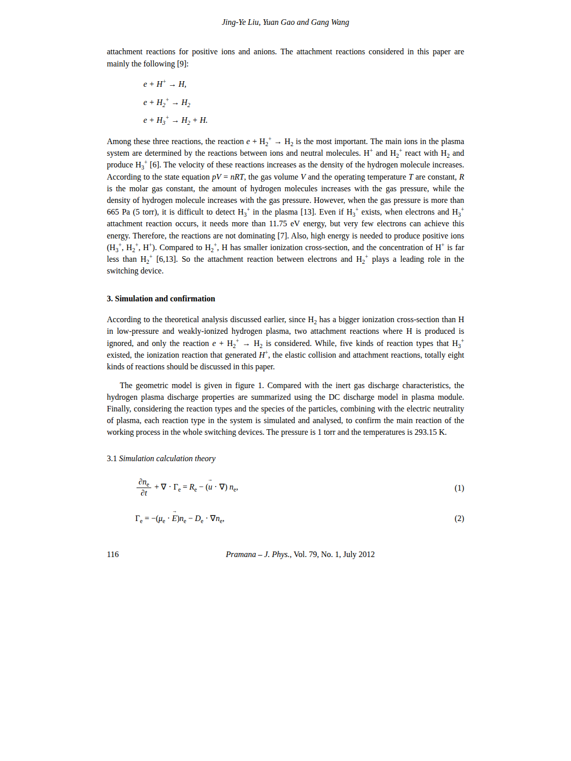Jing-Ye Liu, Yuan Gao and Gang Wang
attachment reactions for positive ions and anions. The attachment reactions considered in this paper are mainly the following [9]:
e + H+ → H,
e + H2+ → H2
e + H3+ → H2 + H.
Among these three reactions, the reaction e + H2+ → H2 is the most important. The main ions in the plasma system are determined by the reactions between ions and neutral molecules. H+ and H2+ react with H2 and produce H3+ [6]. The velocity of these reactions increases as the density of the hydrogen molecule increases. According to the state equation pV = nRT, the gas volume V and the operating temperature T are constant, R is the molar gas constant, the amount of hydrogen molecules increases with the gas pressure, while the density of hydrogen molecule increases with the gas pressure. However, when the gas pressure is more than 665 Pa (5 torr), it is difficult to detect H3+ in the plasma [13]. Even if H3+ exists, when electrons and H3+ attachment reaction occurs, it needs more than 11.75 eV energy, but very few electrons can achieve this energy. Therefore, the reactions are not dominating [7]. Also, high energy is needed to produce positive ions (H3+, H2+, H+). Compared to H2+, H has smaller ionization cross-section, and the concentration of H+ is far less than H2+ [6,13]. So the attachment reaction between electrons and H2+ plays a leading role in the switching device.
3. Simulation and confirmation
According to the theoretical analysis discussed earlier, since H2 has a bigger ionization cross-section than H in low-pressure and weakly-ionized hydrogen plasma, two attachment reactions where H is produced is ignored, and only the reaction e + H2+ → H2 is considered. While, five kinds of reaction types that H3+ existed, the ionization reaction that generated H+, the elastic collision and attachment reactions, totally eight kinds of reactions should be discussed in this paper.
The geometric model is given in figure 1. Compared with the inert gas discharge characteristics, the hydrogen plasma discharge properties are summarized using the DC discharge model in plasma module. Finally, considering the reaction types and the species of the particles, combining with the electric neutrality of plasma, each reaction type in the system is simulated and analysed, to confirm the main reaction of the working process in the whole switching devices. The pressure is 1 torr and the temperatures is 293.15 K.
3.1 Simulation calculation theory
∂ne∂t + ∇ · Γe = Re − (u · ∇) ne,
(1)
Γe = −(μe · E)ne − De · ∇ne,
(2)
116
Pramana – J. Phys., Vol. 79, No. 1, July 2012